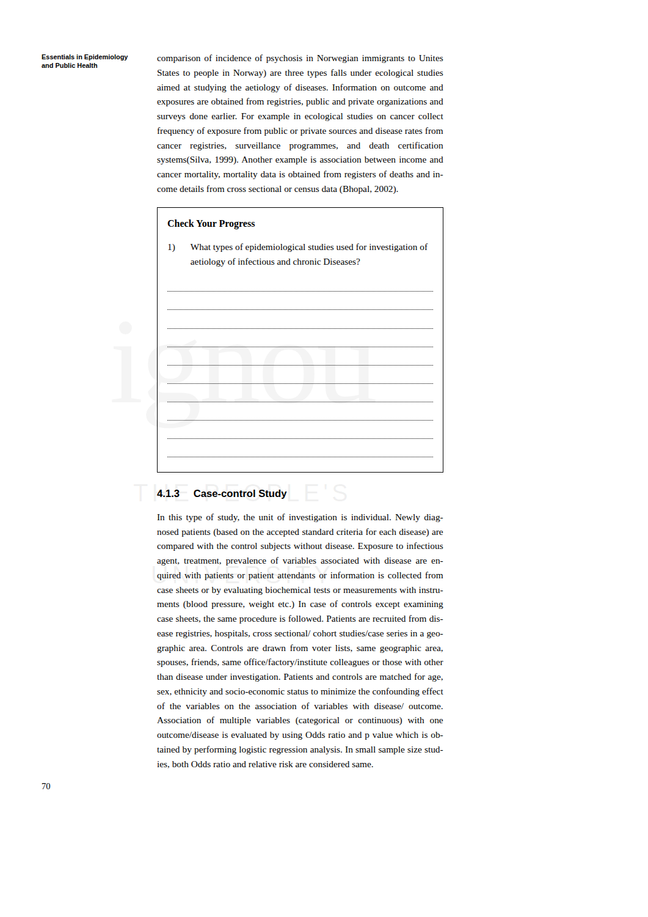ignou
THE PEOPLE'S
UNIVERSITY
Essentials in Epidemiology and Public Health
comparison of incidence of psychosis in Norwegian immigrants to Unites States to people in Norway) are three types falls under ecological studies aimed at studying the aetiology of diseases. Information on outcome and exposures are obtained from registries, public and private organizations and surveys done earlier. For example in ecological studies on cancer collect frequency of exposure from public or private sources and disease rates from cancer registries, surveillance programmes, and death certification systems(Silva, 1999). Another example is association between income and cancer mortality, mortality data is obtained from registers of deaths and income details from cross sectional or census data (Bhopal, 2002).
Check Your Progress
1)
What types of epidemiological studies used for investigation of aetiology of infectious and chronic Diseases?
4.1.3 Case-control Study
In this type of study, the unit of investigation is individual. Newly diagnosed patients (based on the accepted standard criteria for each disease) are compared with the control subjects without disease. Exposure to infectious agent, treatment, prevalence of variables associated with disease are enquired with patients or patient attendants or information is collected from case sheets or by evaluating biochemical tests or measurements with instruments (blood pressure, weight etc.) In case of controls except examining case sheets, the same procedure is followed. Patients are recruited from disease registries, hospitals, cross sectional/ cohort studies/case series in a geographic area. Controls are drawn from voter lists, same geographic area, spouses, friends, same office/factory/institute colleagues or those with other than disease under investigation. Patients and controls are matched for age, sex, ethnicity and socio-economic status to minimize the confounding effect of the variables on the association of variables with disease/ outcome. Association of multiple variables (categorical or continuous) with one outcome/disease is evaluated by using Odds ratio and p value which is obtained by performing logistic regression analysis. In small sample size studies, both Odds ratio and relative risk are considered same.
70